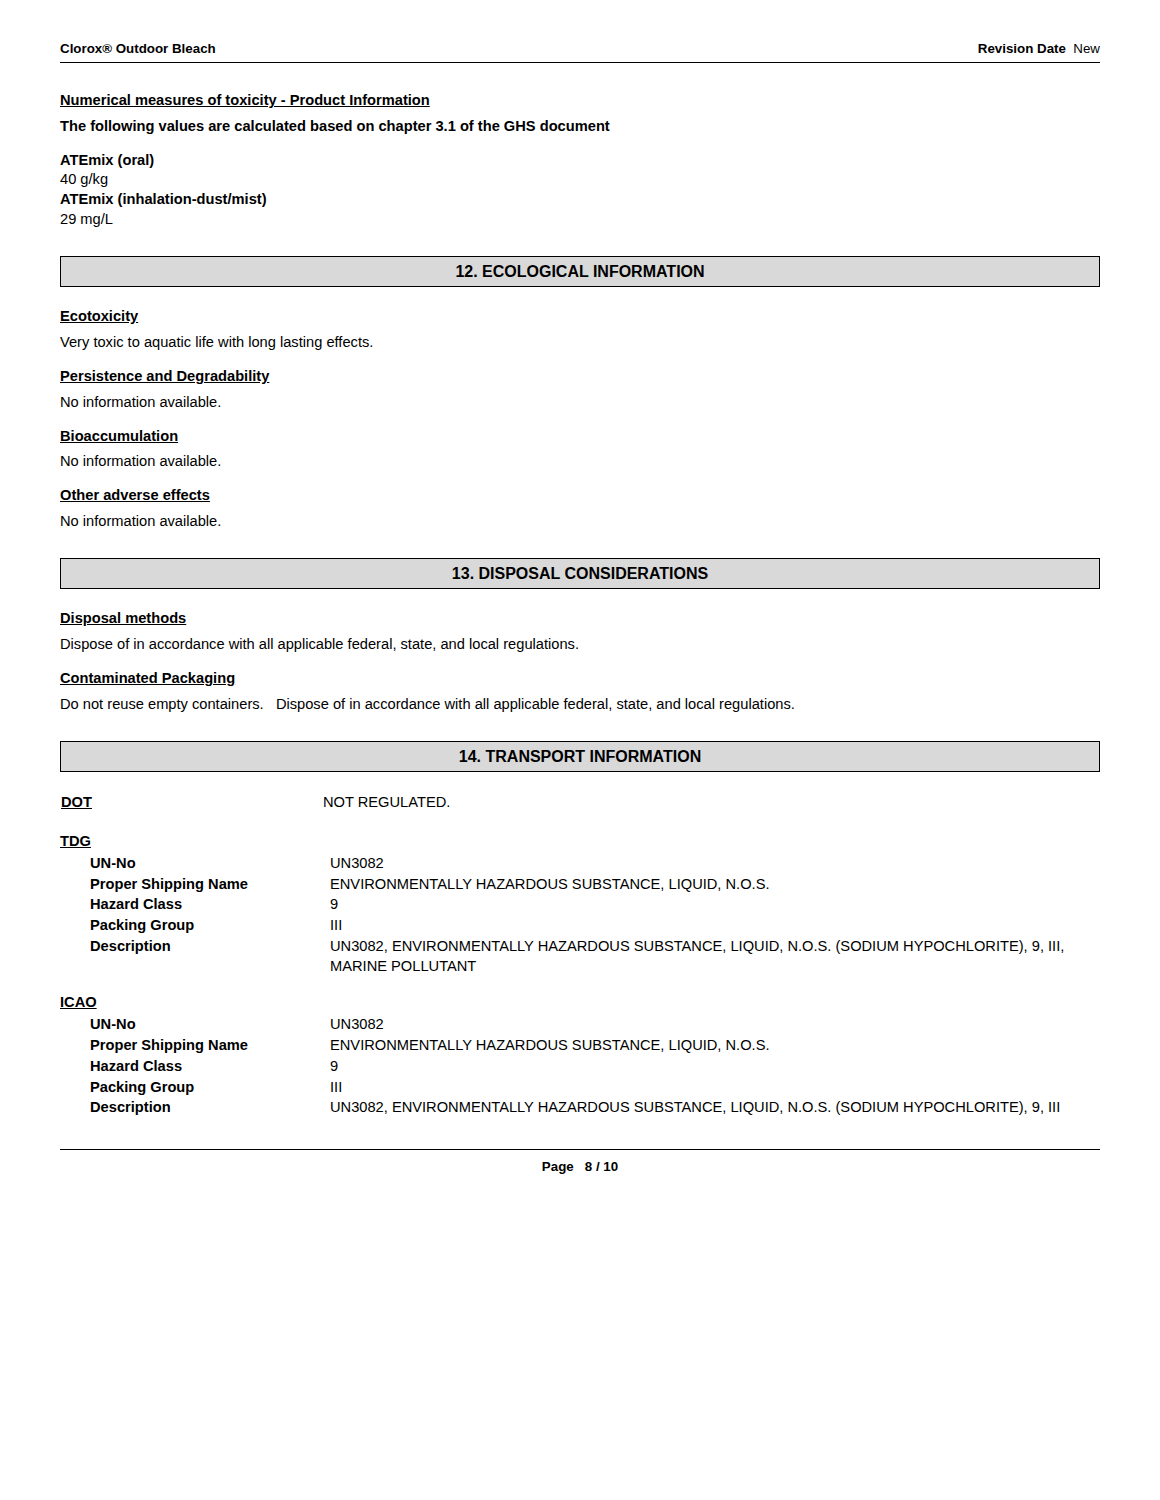Clorox® Outdoor Bleach
Revision Date New
Numerical measures of toxicity - Product Information
The following values are calculated based on chapter 3.1 of the GHS document
ATEmix (oral)
40 g/kg
ATEmix (inhalation-dust/mist)
29 mg/L
12. ECOLOGICAL INFORMATION
Ecotoxicity
Very toxic to aquatic life with long lasting effects.
Persistence and Degradability
No information available.
Bioaccumulation
No information available.
Other adverse effects
No information available.
13. DISPOSAL CONSIDERATIONS
Disposal methods
Dispose of in accordance with all applicable federal, state, and local regulations.
Contaminated Packaging
Do not reuse empty containers. Dispose of in accordance with all applicable federal, state, and local regulations.
14. TRANSPORT INFORMATION
| DOT | NOT REGULATED. |
TDG
| UN-No | UN3082 |
| Proper Shipping Name | ENVIRONMENTALLY HAZARDOUS SUBSTANCE, LIQUID, N.O.S. |
| Hazard Class | 9 |
| Packing Group | III |
| Description | UN3082, ENVIRONMENTALLY HAZARDOUS SUBSTANCE, LIQUID, N.O.S. (SODIUM HYPOCHLORITE), 9, III, MARINE POLLUTANT |
ICAO
| UN-No | UN3082 |
| Proper Shipping Name | ENVIRONMENTALLY HAZARDOUS SUBSTANCE, LIQUID, N.O.S. |
| Hazard Class | 9 |
| Packing Group | III |
| Description | UN3082, ENVIRONMENTALLY HAZARDOUS SUBSTANCE, LIQUID, N.O.S. (SODIUM HYPOCHLORITE), 9, III |
Page 8 / 10